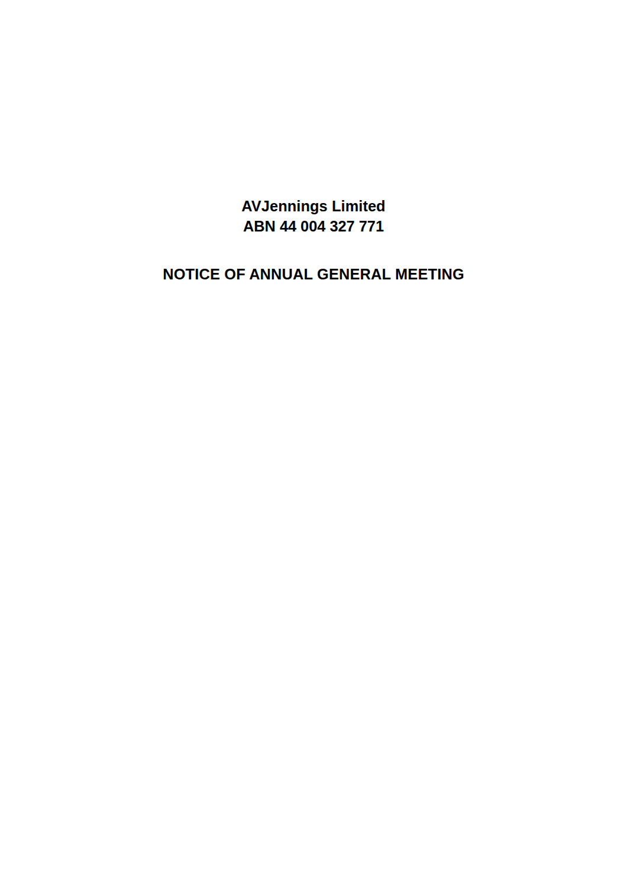AVJennings Limited
ABN 44 004 327 771
NOTICE OF ANNUAL GENERAL MEETING